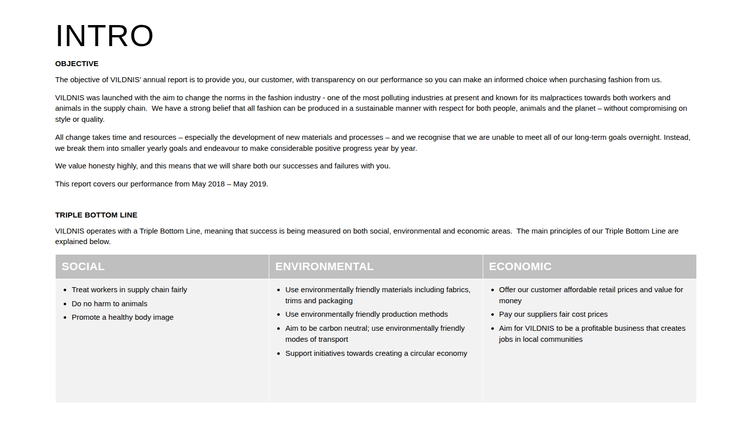INTRO
OBJECTIVE
The objective of VILDNIS’ annual report is to provide you, our customer, with transparency on our performance so you can make an informed choice when purchasing fashion from us.
VILDNIS was launched with the aim to change the norms in the fashion industry - one of the most polluting industries at present and known for its malpractices towards both workers and animals in the supply chain. We have a strong belief that all fashion can be produced in a sustainable manner with respect for both people, animals and the planet – without compromising on style or quality.
All change takes time and resources – especially the development of new materials and processes – and we recognise that we are unable to meet all of our long-term goals overnight. Instead, we break them into smaller yearly goals and endeavour to make considerable positive progress year by year.
We value honesty highly, and this means that we will share both our successes and failures with you.
This report covers our performance from May 2018 – May 2019.
TRIPLE BOTTOM LINE
VILDNIS operates with a Triple Bottom Line, meaning that success is being measured on both social, environmental and economic areas. The main principles of our Triple Bottom Line are explained below.
| SOCIAL | ENVIRONMENTAL | ECONOMIC |
| --- | --- | --- |
| Treat workers in supply chain fairly Do no harm to animals Promote a healthy body image | Use environmentally friendly materials including fabrics, trims and packaging Use environmentally friendly production methods Aim to be carbon neutral; use environmentally friendly modes of transport Support initiatives towards creating a circular economy | Offer our customer affordable retail prices and value for money Pay our suppliers fair cost prices Aim for VILDNIS to be a profitable business that creates jobs in local communities |